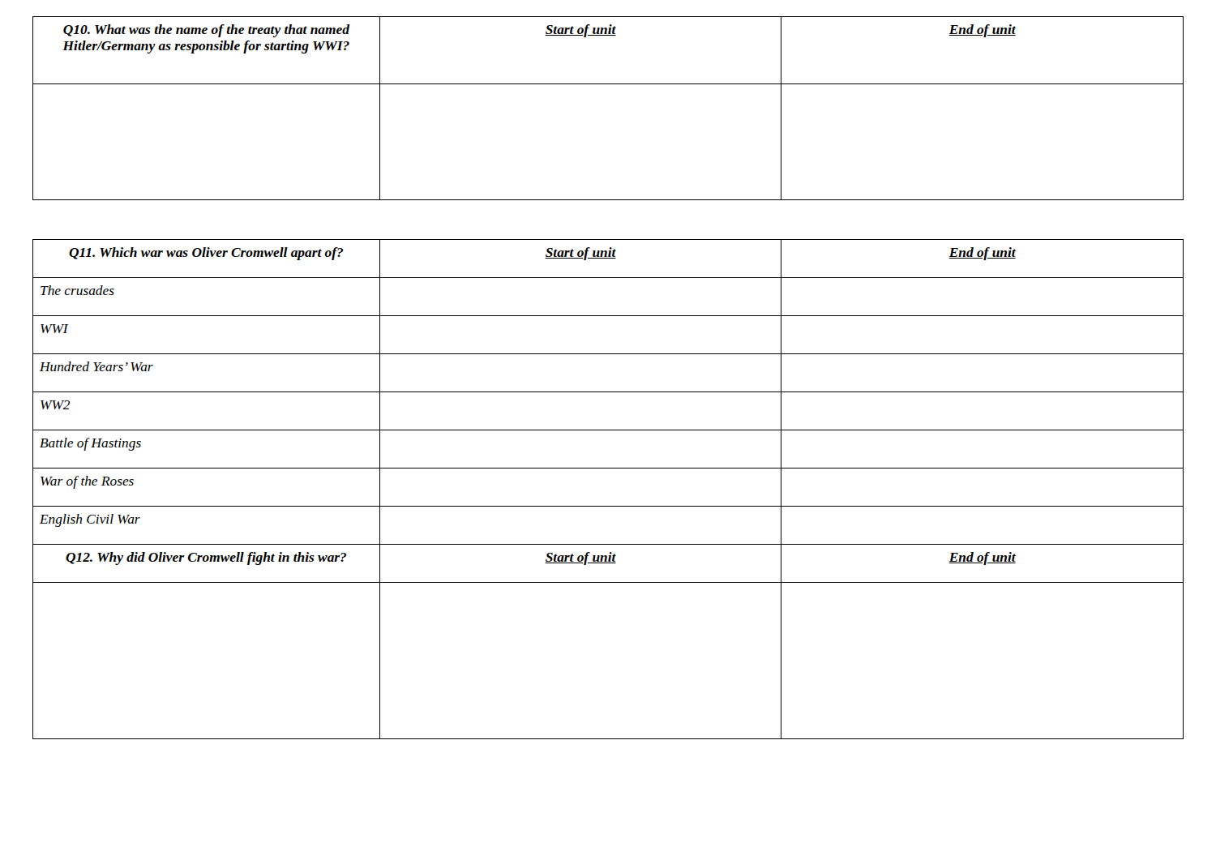| Q10. What was the name of the treaty that named Hitler/Germany as responsible for starting WWI? | Start of unit | End of unit |
| Q11. Which war was Oliver Cromwell apart of? | Start of unit | End of unit |
| The crusades | | |
| WWI | | |
| Hundred Years’ War | | |
| WW2 | | |
| Battle of Hastings | | |
| War of the Roses | | |
| English Civil War | | |
| Q12. Why did Oliver Cromwell fight in this war? | Start of unit | End of unit |